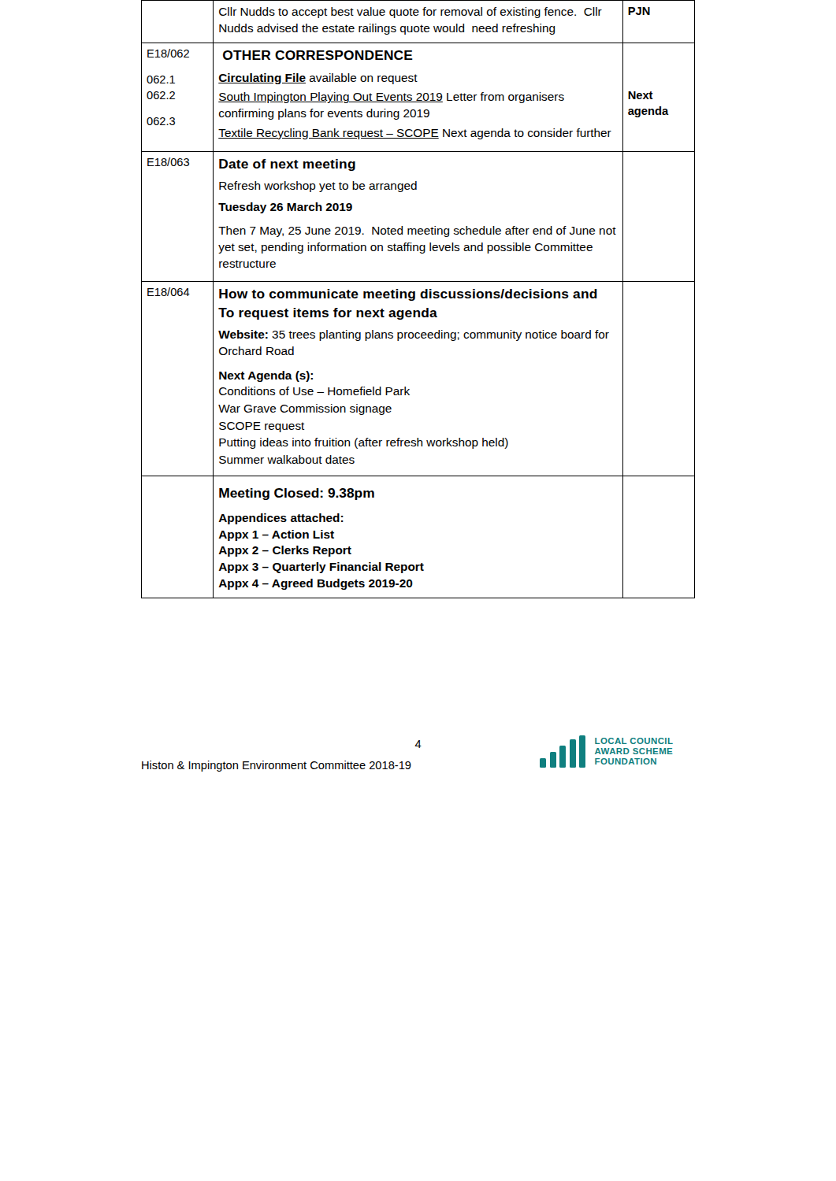| | Cllr Nudds to accept best value quote for removal of existing fence. Cllr Nudds advised the estate railings quote would need refreshing | PJN |
| E18/062 062.1 062.2 062.3 | Other Correspondence Circulating File available on request South Impington Playing Out Events 2019 Letter from organisers confirming plans for events during 2019 Textile Recycling Bank request – SCOPE Next agenda to consider further | Next agenda |
| E18/063 | Date of next meeting Refresh workshop yet to be arranged Tuesday 26 March 2019 Then 7 May, 25 June 2019. Noted meeting schedule after end of June not yet set, pending information on staffing levels and possible Committee restructure | |
| E18/064 | How to communicate meeting discussions/decisions and To request items for next agenda Website: 35 trees planting plans proceeding; community notice board for Orchard Road Next Agenda (s): Conditions of Use – Homefield Park War Grave Commission signage SCOPE request Putting ideas into fruition (after refresh workshop held) Summer walkabout dates | |
| | Meeting Closed: 9.38pm Appendices attached: Appx 1 – Action List Appx 2 – Clerks Report Appx 3 – Quarterly Financial Report Appx 4 – Agreed Budgets 2019-20 | |
4
Histon & Impington Environment Committee 2018-19
Local Council
Award Scheme
Foundation